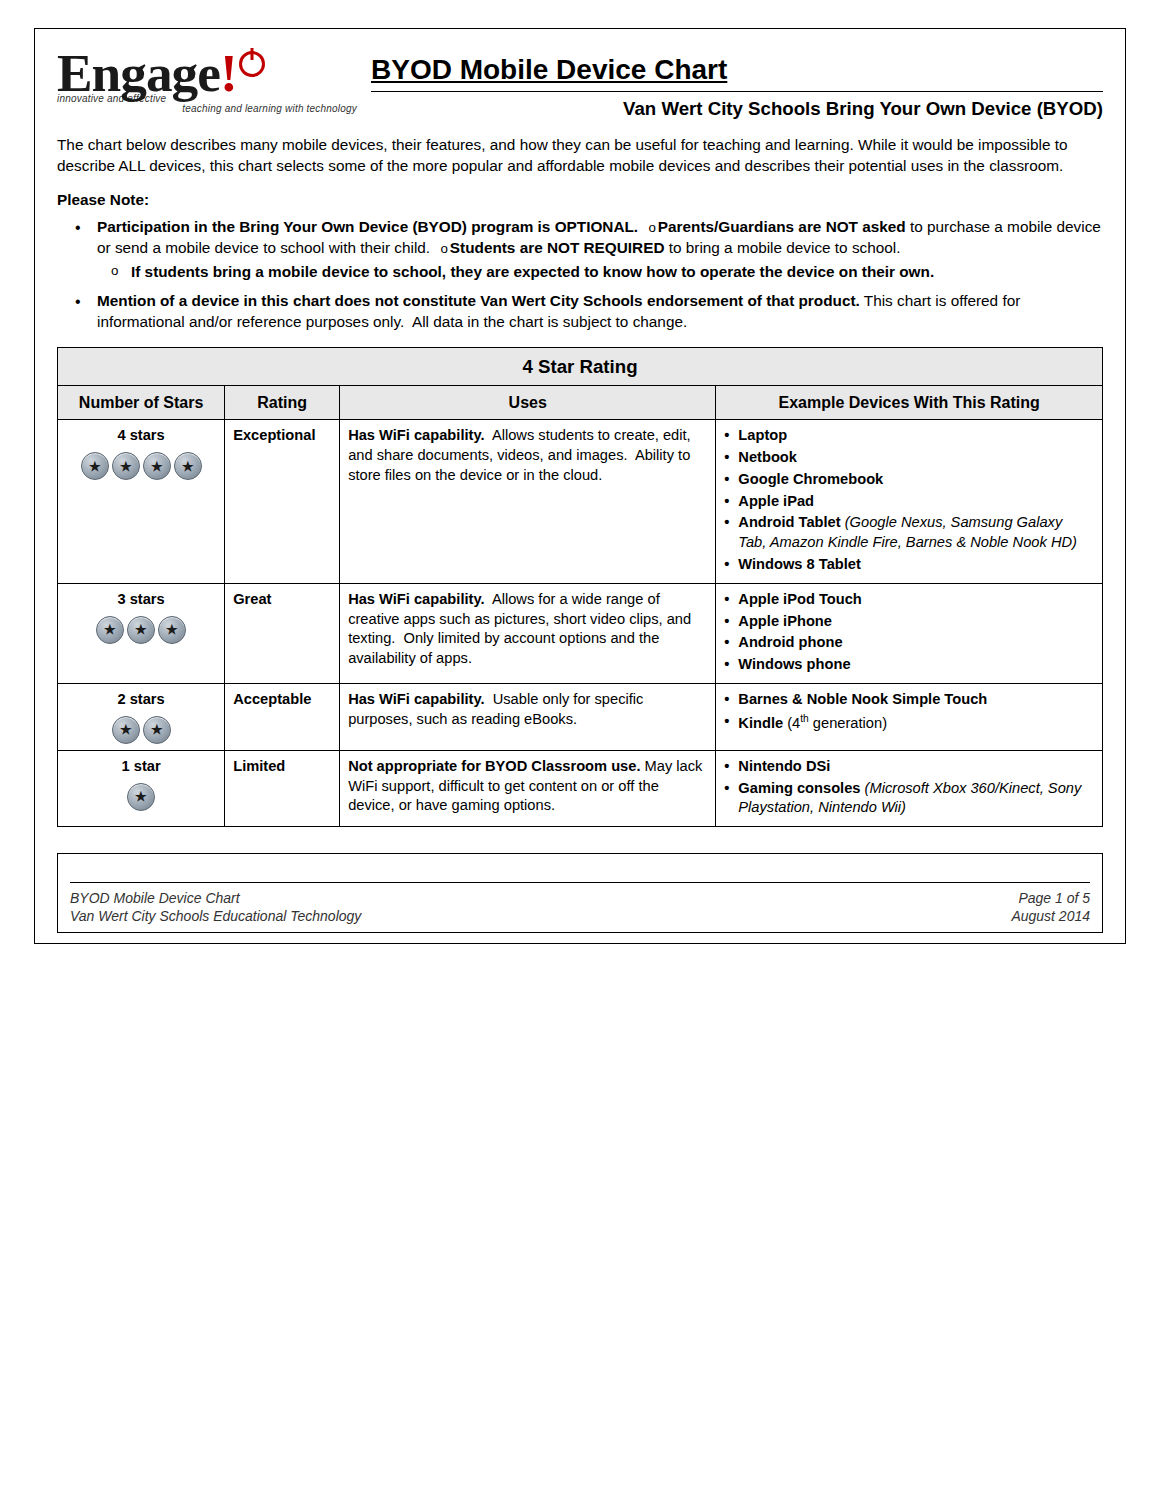Engage!
innovative and effective teaching and learning with technology
BYOD Mobile Device Chart
Van Wert City Schools Bring Your Own Device (BYOD)
The chart below describes many mobile devices, their features, and how they can be useful for teaching and learning. While it would be impossible to describe ALL devices, this chart selects some of the more popular and affordable mobile devices and describes their potential uses in the classroom.
Please Note:
Participation in the Bring Your Own Device (BYOD) program is OPTIONAL. oParents/Guardians are NOT asked to purchase a mobile device or send a mobile device to school with their child. oStudents are NOT REQUIRED to bring a mobile device to school. If students bring a mobile device to school, they are expected to know how to operate the device on their own.
Mention of a device in this chart does not constitute Van Wert City Schools endorsement of that product. This chart is offered for informational and/or reference purposes only. All data in the chart is subject to change.
4 Star Rating
| Number of Stars | Rating | Uses | Example Devices With This Rating |
| --- | --- | --- | --- |
| 4 stars | Exceptional | Has WiFi capability. Allows students to create, edit, and share documents, videos, and images. Ability to store files on the device or in the cloud. | Laptop Netbook Google Chromebook Apple iPad Android Tablet (Google Nexus, Samsung Galaxy Tab, Amazon Kindle Fire, Barnes & Noble Nook HD) Windows 8 Tablet |
| 3 stars | Great | Has WiFi capability. Allows for a wide range of creative apps such as pictures, short video clips, and texting. Only limited by account options and the availability of apps. | Apple iPod Touch Apple iPhone Android phone Windows phone |
| 2 stars | Acceptable | Has WiFi capability. Usable only for specific purposes, such as reading eBooks. | Barnes & Noble Nook Simple Touch Kindle (4 th generation) |
| 1 star | Limited | Not appropriate for BYOD Classroom use. May lack WiFi support, difficult to get content on or off the device, or have gaming options. | Nintendo DSi Gaming consoles (Microsoft Xbox 360/Kinect, Sony Playstation, Nintendo Wii) |
BYOD Mobile Device Chart
Van Wert City Schools Educational Technology
Page 1 of 5
August 2014